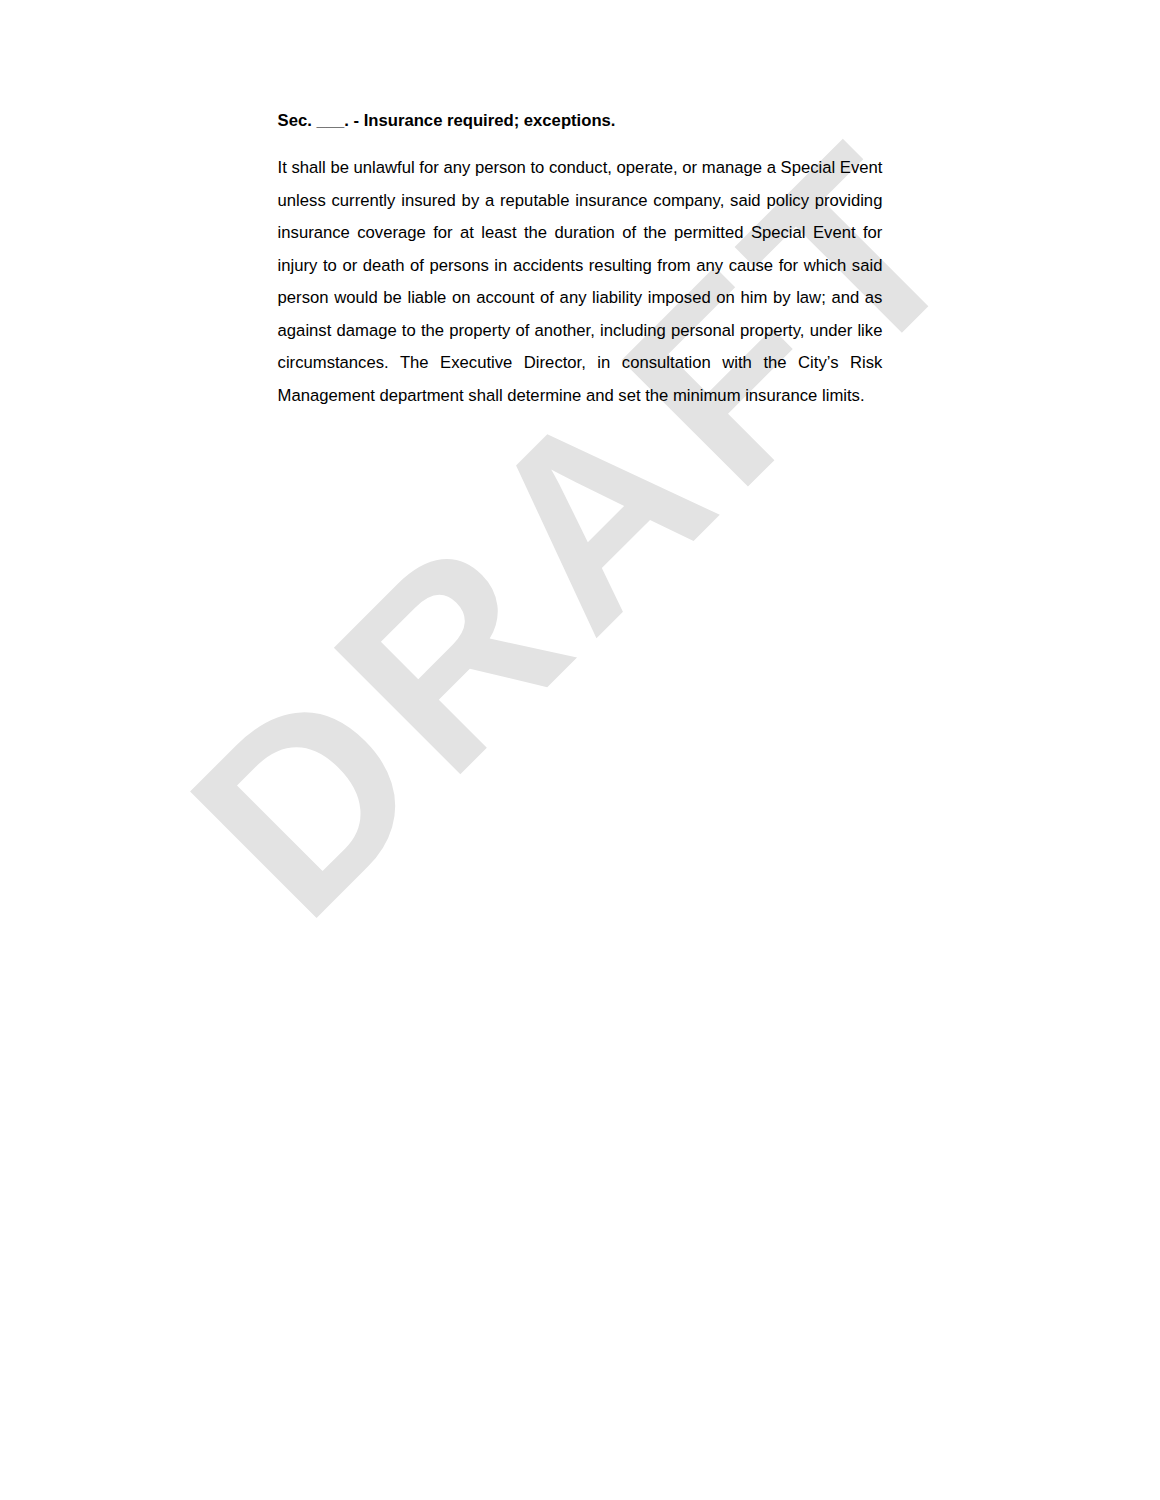DRAFT
Sec. ___. - Insurance required; exceptions.
It shall be unlawful for any person to conduct, operate, or manage a Special Event unless currently insured by a reputable insurance company, said policy providing insurance coverage for at least the duration of the permitted Special Event for injury to or death of persons in accidents resulting from any cause for which said person would be liable on account of any liability imposed on him by law; and as against damage to the property of another, including personal property, under like circumstances. The Executive Director, in consultation with the City’s Risk Management department shall determine and set the minimum insurance limits.